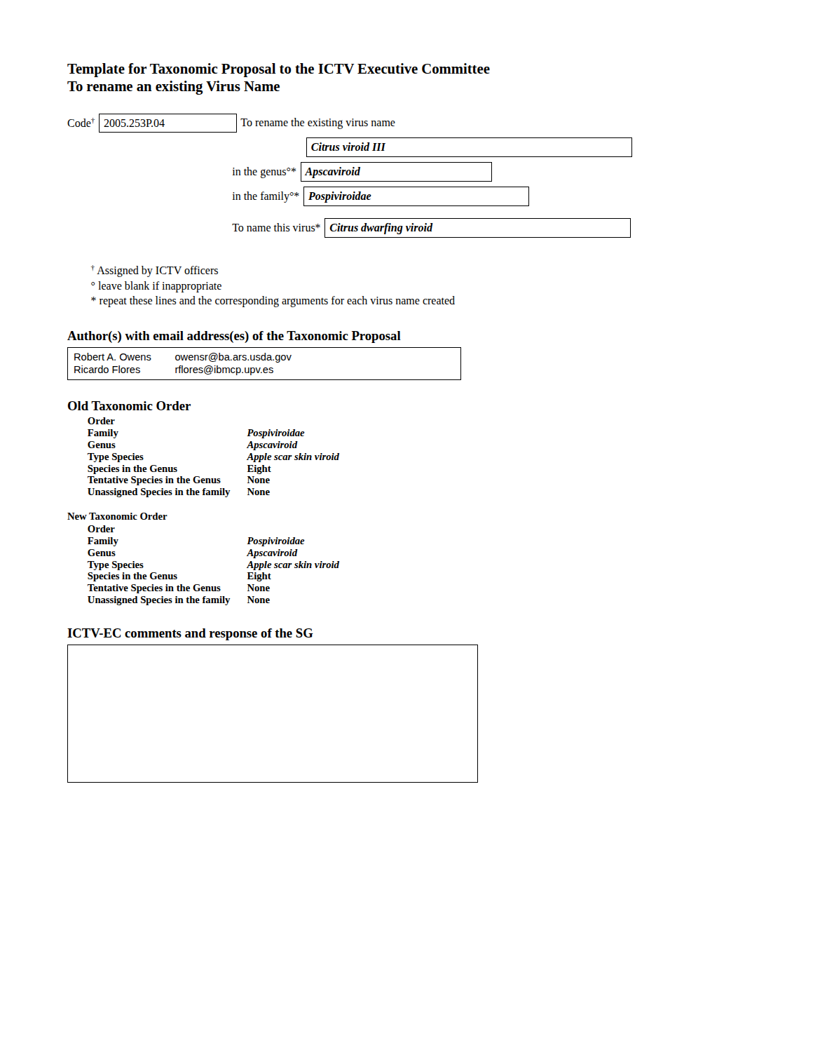Template for Taxonomic Proposal to the ICTV Executive CommitteeTo rename an existing Virus Name
Code† 2005.253P.04 To rename the existing virus name
Citrus viroid III
in the genus°* Apscaviroid
in the family°* Pospiviroidae
To name this virus* Citrus dwarfing viroid
† Assigned by ICTV officers
° leave blank if inappropriate
* repeat these lines and the corresponding arguments for each virus name created
Author(s) with email address(es) of the Taxonomic Proposal
| Robert A. Owens | owensr@ba.ars.usda.gov |
| Ricardo Flores | rflores@ibmcp.upv.es |
Old Taxonomic Order
| Order | |
| Family | Pospiviroidae |
| Genus | Apscaviroid |
| Type Species | Apple scar skin viroid |
| Species in the Genus | Eight |
| Tentative Species in the Genus | None |
| Unassigned Species in the family | None |
New Taxonomic Order
| Order | |
| Family | Pospiviroidae |
| Genus | Apscaviroid |
| Type Species | Apple scar skin viroid |
| Species in the Genus | Eight |
| Tentative Species in the Genus | None |
| Unassigned Species in the family | None |
ICTV-EC comments and response of the SG